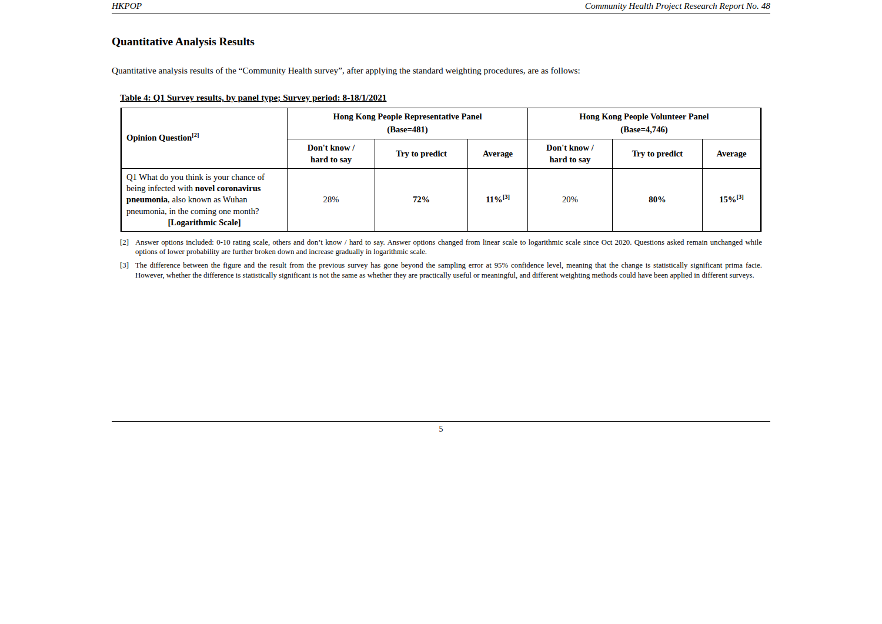HKPOP Community Health Project Research Report No. 48
Quantitative Analysis Results
Quantitative analysis results of the “Community Health survey”, after applying the standard weighting procedures, are as follows:
Table 4: Q1 Survey results, by panel type; Survey period: 8-18/1/2021
| Opinion Question [2] | Hong Kong People Representative Panel (Base=481) | Hong Kong People Volunteer Panel (Base=4,746) |
| --- | --- | --- |
| Don't know / hard to say | Try to predict | Average | Don't know / hard to say | Try to predict | Average |
| Q1 What do you think is your chance of being infected with novel coronavirus pneumonia , also known as Wuhan pneumonia, in the coming one month? [Logarithmic Scale] | 28% | 72% | 11% [3] | 20% | 80% | 15% [3] |
[2] Answer options included: 0-10 rating scale, others and don’t know / hard to say. Answer options changed from linear scale to logarithmic scale since Oct 2020. Questions asked remain unchanged while options of lower probability are further broken down and increase gradually in logarithmic scale.
[3] The difference between the figure and the result from the previous survey has gone beyond the sampling error at 95% confidence level, meaning that the change is statistically significant prima facie. However, whether the difference is statistically significant is not the same as whether they are practically useful or meaningful, and different weighting methods could have been applied in different surveys.
5